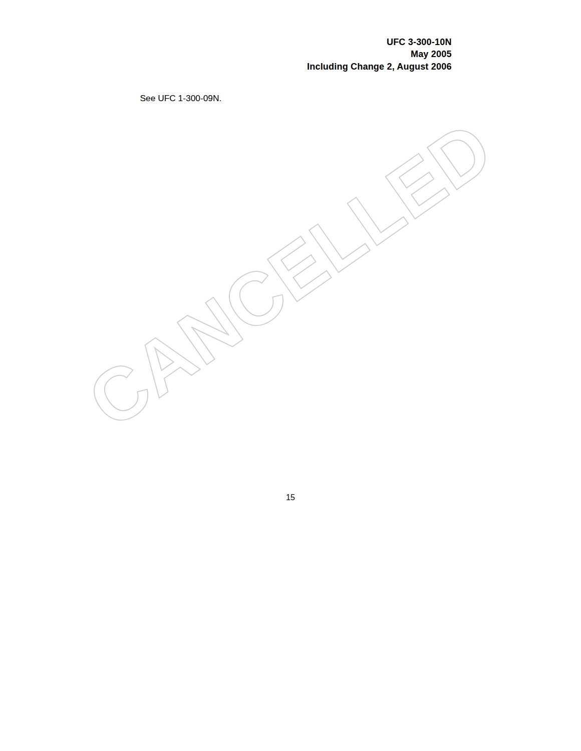CANCELLED
UFC 3-300-10N
May 2005
Including Change 2, August 2006
See UFC 1-300-09N.
15